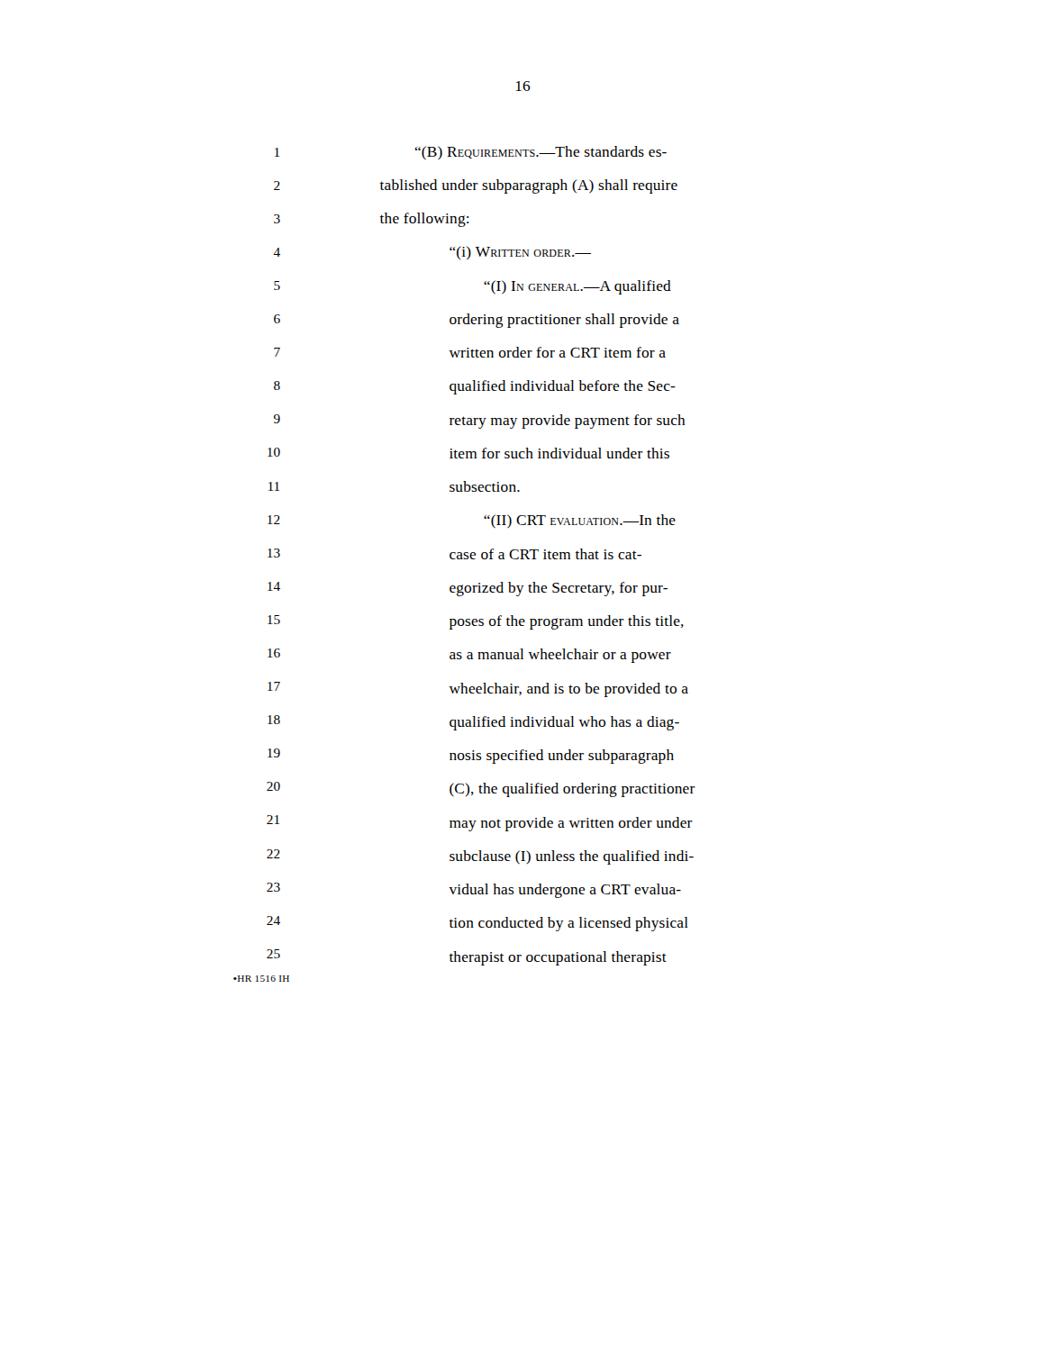16
| 1 2 3 4 5 6 7 8 9 10 11 12 13 14 15 16 17 18 19 20 21 22 23 24 25 | “(B) Requirements .—The standards es- tablished under subparagraph (A) shall require the following: “(i) Written order .— “(I) In general .—A qualified ordering practitioner shall provide a written order for a CRT item for a qualified individual before the Sec- retary may provide payment for such item for such individual under this subsection. “(II) CRT evaluation .—In the case of a CRT item that is cat- egorized by the Secretary, for pur- poses of the program under this title, as a manual wheelchair or a power wheelchair, and is to be provided to a qualified individual who has a diag- nosis specified under subparagraph (C), the qualified ordering practitioner may not provide a written order under subclause (I) unless the qualified indi- vidual has undergone a CRT evalua- tion conducted by a licensed physical therapist or occupational therapist |
•HR 1516 IH